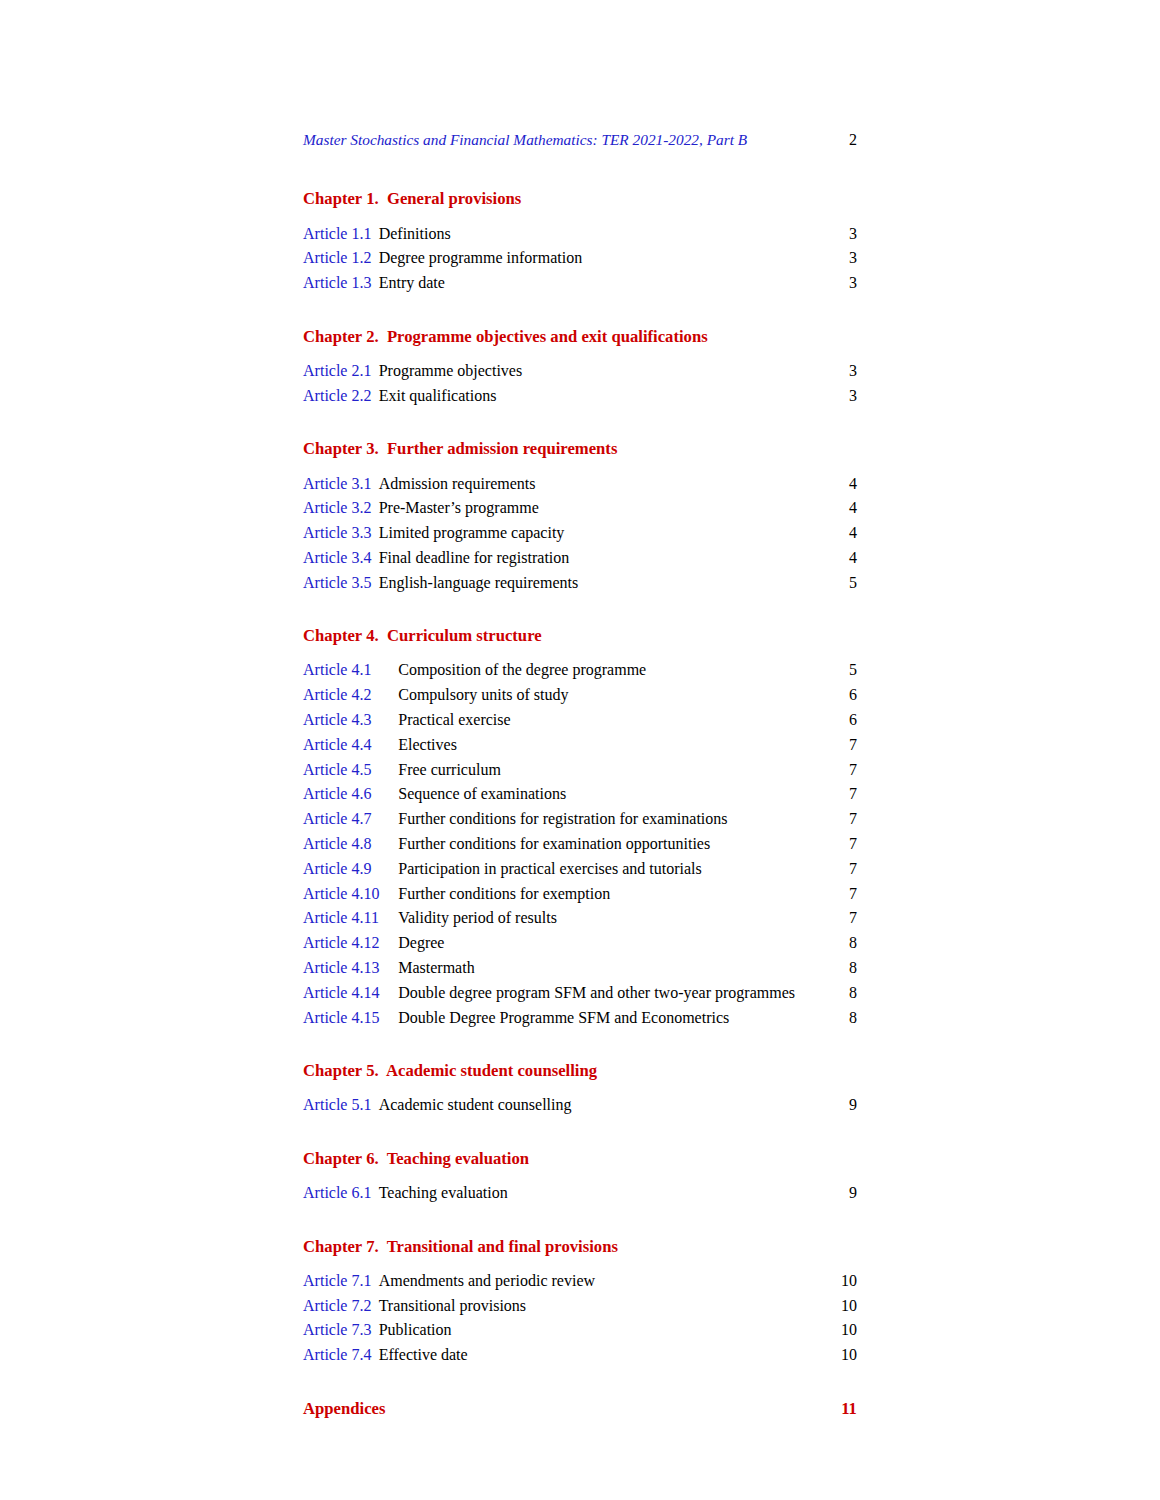Master Stochastics and Financial Mathematics: TER 2021-2022, Part B 2
Chapter 1. General provisions
Article 1.1 Definitions 3
Article 1.2 Degree programme information 3
Article 1.3 Entry date 3
Chapter 2. Programme objectives and exit qualifications
Article 2.1 Programme objectives 3
Article 2.2 Exit qualifications 3
Chapter 3. Further admission requirements
Article 3.1 Admission requirements 4
Article 3.2 Pre-Master’s programme 4
Article 3.3 Limited programme capacity 4
Article 3.4 Final deadline for registration 4
Article 3.5 English-language requirements 5
Chapter 4. Curriculum structure
Article 4.1 Composition of the degree programme 5
Article 4.2 Compulsory units of study 6
Article 4.3 Practical exercise 6
Article 4.4 Electives 7
Article 4.5 Free curriculum 7
Article 4.6 Sequence of examinations 7
Article 4.7 Further conditions for registration for examinations 7
Article 4.8 Further conditions for examination opportunities 7
Article 4.9 Participation in practical exercises and tutorials 7
Article 4.10 Further conditions for exemption 7
Article 4.11 Validity period of results 7
Article 4.12 Degree 8
Article 4.13 Mastermath 8
Article 4.14 Double degree program SFM and other two-year programmes 8
Article 4.15 Double Degree Programme SFM and Econometrics 8
Chapter 5. Academic student counselling
Article 5.1 Academic student counselling 9
Chapter 6. Teaching evaluation
Article 6.1 Teaching evaluation 9
Chapter 7. Transitional and final provisions
Article 7.1 Amendments and periodic review 10
Article 7.2 Transitional provisions 10
Article 7.3 Publication 10
Article 7.4 Effective date 10
Appendices 11